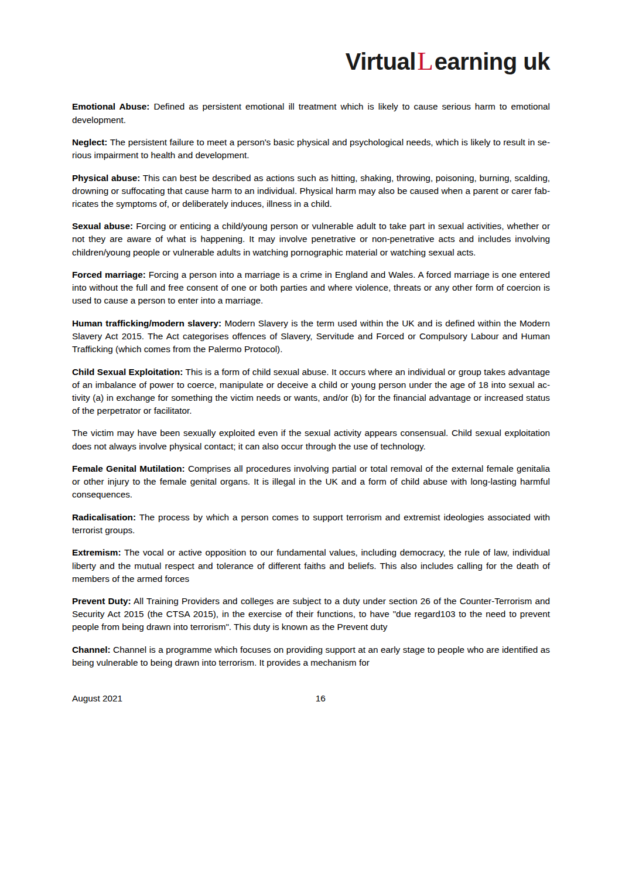Virtual Learning uk
Emotional Abuse: Defined as persistent emotional ill treatment which is likely to cause serious harm to emotional development.
Neglect: The persistent failure to meet a person's basic physical and psychological needs, which is likely to result in serious impairment to health and development.
Physical abuse: This can best be described as actions such as hitting, shaking, throwing, poisoning, burning, scalding, drowning or suffocating that cause harm to an individual. Physical harm may also be caused when a parent or carer fabricates the symptoms of, or deliberately induces, illness in a child.
Sexual abuse: Forcing or enticing a child/young person or vulnerable adult to take part in sexual activities, whether or not they are aware of what is happening. It may involve penetrative or non-penetrative acts and includes involving children/young people or vulnerable adults in watching pornographic material or watching sexual acts.
Forced marriage: Forcing a person into a marriage is a crime in England and Wales. A forced marriage is one entered into without the full and free consent of one or both parties and where violence, threats or any other form of coercion is used to cause a person to enter into a marriage.
Human trafficking/modern slavery: Modern Slavery is the term used within the UK and is defined within the Modern Slavery Act 2015. The Act categorises offences of Slavery, Servitude and Forced or Compulsory Labour and Human Trafficking (which comes from the Palermo Protocol).
Child Sexual Exploitation: This is a form of child sexual abuse. It occurs where an individual or group takes advantage of an imbalance of power to coerce, manipulate or deceive a child or young person under the age of 18 into sexual activity (a) in exchange for something the victim needs or wants, and/or (b) for the financial advantage or increased status of the perpetrator or facilitator.
The victim may have been sexually exploited even if the sexual activity appears consensual. Child sexual exploitation does not always involve physical contact; it can also occur through the use of technology.
Female Genital Mutilation: Comprises all procedures involving partial or total removal of the external female genitalia or other injury to the female genital organs. It is illegal in the UK and a form of child abuse with long-lasting harmful consequences.
Radicalisation: The process by which a person comes to support terrorism and extremist ideologies associated with terrorist groups.
Extremism: The vocal or active opposition to our fundamental values, including democracy, the rule of law, individual liberty and the mutual respect and tolerance of different faiths and beliefs. This also includes calling for the death of members of the armed forces
Prevent Duty: All Training Providers and colleges are subject to a duty under section 26 of the Counter-Terrorism and Security Act 2015 (the CTSA 2015), in the exercise of their functions, to have "due regard103 to the need to prevent people from being drawn into terrorism". This duty is known as the Prevent duty
Channel: Channel is a programme which focuses on providing support at an early stage to people who are identified as being vulnerable to being drawn into terrorism. It provides a mechanism for
August 2021 16